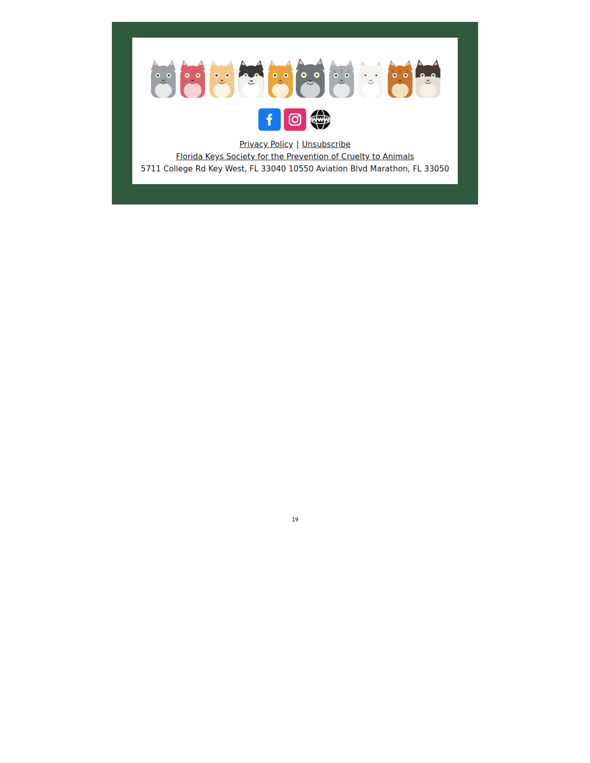WWW
Privacy Policy|Unsubscribe
Florida Keys Society for the Prevention of Cruelty to Animals
5711 College Rd Key West, FL 33040 10550 Aviation Blvd Marathon, FL 33050
19